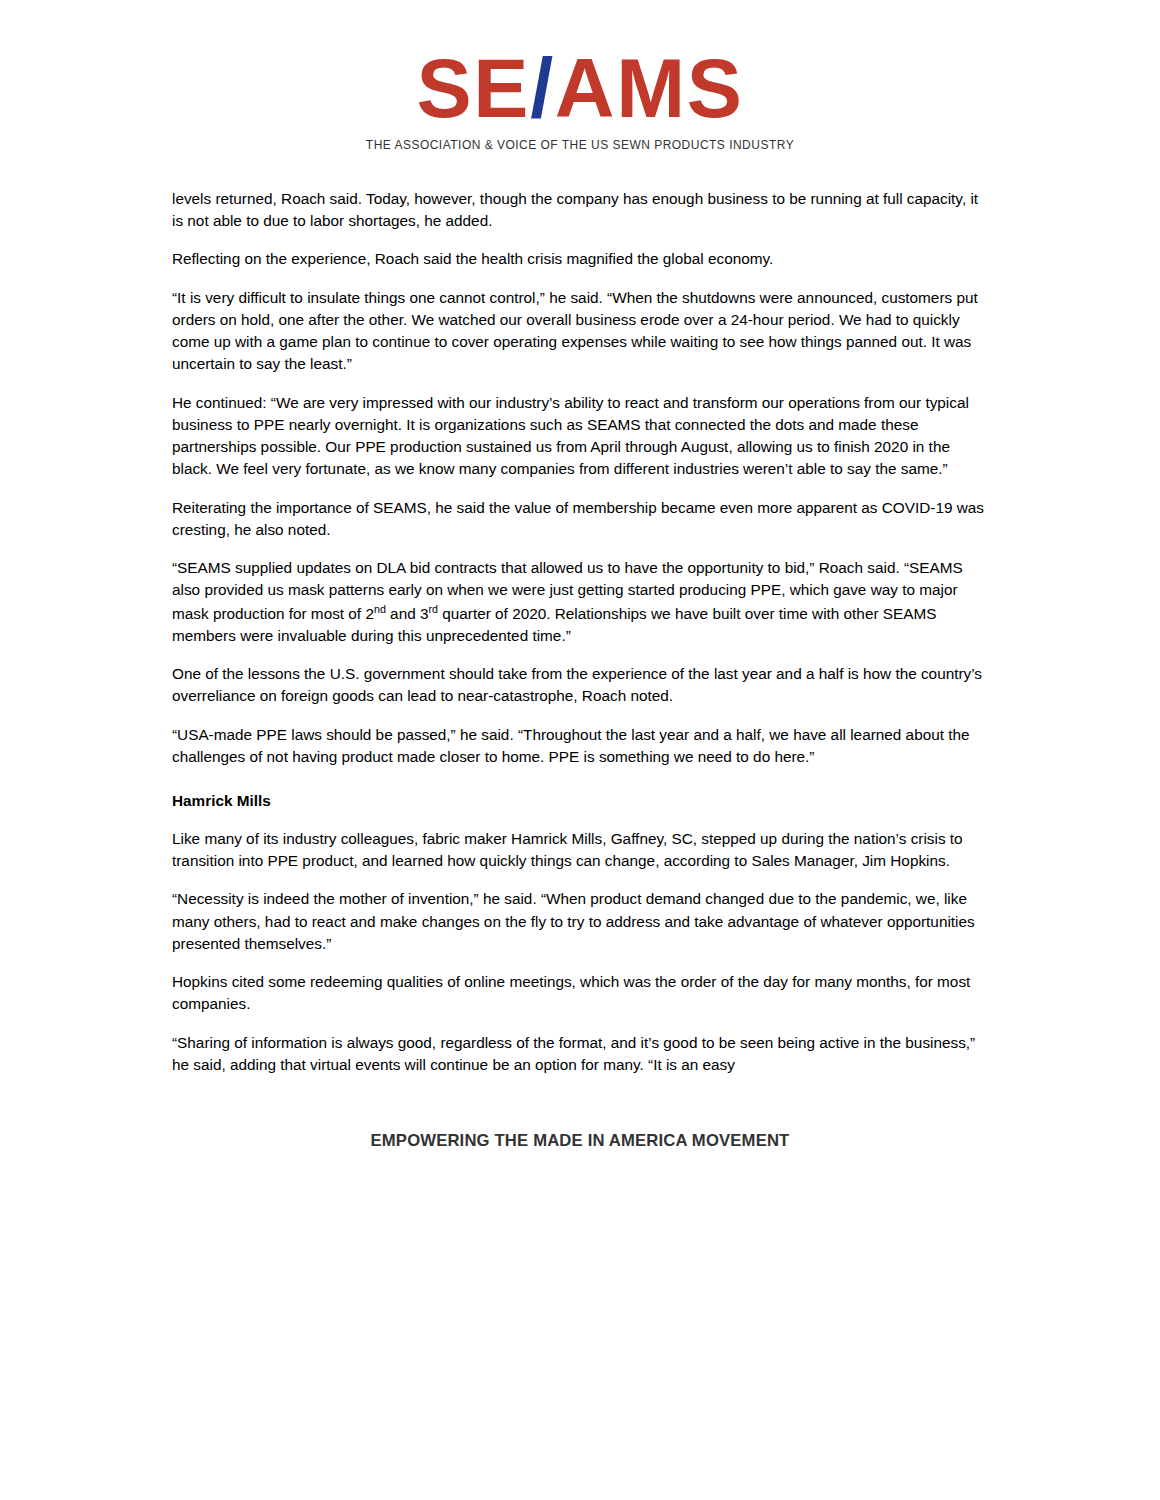SE/AMS
THE ASSOCIATION & VOICE OF THE US SEWN PRODUCTS INDUSTRY
levels returned, Roach said. Today, however, though the company has enough business to be running at full capacity, it is not able to due to labor shortages, he added.
Reflecting on the experience, Roach said the health crisis magnified the global economy.
“It is very difficult to insulate things one cannot control,” he said. “When the shutdowns were announced, customers put orders on hold, one after the other. We watched our overall business erode over a 24-hour period. We had to quickly come up with a game plan to continue to cover operating expenses while waiting to see how things panned out. It was uncertain to say the least.”
He continued: “We are very impressed with our industry’s ability to react and transform our operations from our typical business to PPE nearly overnight. It is organizations such as SEAMS that connected the dots and made these partnerships possible. Our PPE production sustained us from April through August, allowing us to finish 2020 in the black. We feel very fortunate, as we know many companies from different industries weren’t able to say the same.”
Reiterating the importance of SEAMS, he said the value of membership became even more apparent as COVID-19 was cresting, he also noted.
“SEAMS supplied updates on DLA bid contracts that allowed us to have the opportunity to bid,” Roach said. “SEAMS also provided us mask patterns early on when we were just getting started producing PPE, which gave way to major mask production for most of 2nd and 3rd quarter of 2020. Relationships we have built over time with other SEAMS members were invaluable during this unprecedented time.”
One of the lessons the U.S. government should take from the experience of the last year and a half is how the country’s overreliance on foreign goods can lead to near-catastrophe, Roach noted.
“USA-made PPE laws should be passed,” he said. “Throughout the last year and a half, we have all learned about the challenges of not having product made closer to home. PPE is something we need to do here.”
Hamrick Mills
Like many of its industry colleagues, fabric maker Hamrick Mills, Gaffney, SC, stepped up during the nation’s crisis to transition into PPE product, and learned how quickly things can change, according to Sales Manager, Jim Hopkins.
“Necessity is indeed the mother of invention,” he said. “When product demand changed due to the pandemic, we, like many others, had to react and make changes on the fly to try to address and take advantage of whatever opportunities presented themselves.”
Hopkins cited some redeeming qualities of online meetings, which was the order of the day for many months, for most companies.
“Sharing of information is always good, regardless of the format, and it’s good to be seen being active in the business,” he said, adding that virtual events will continue be an option for many. “It is an easy
EMPOWERING THE MADE IN AMERICA MOVEMENT